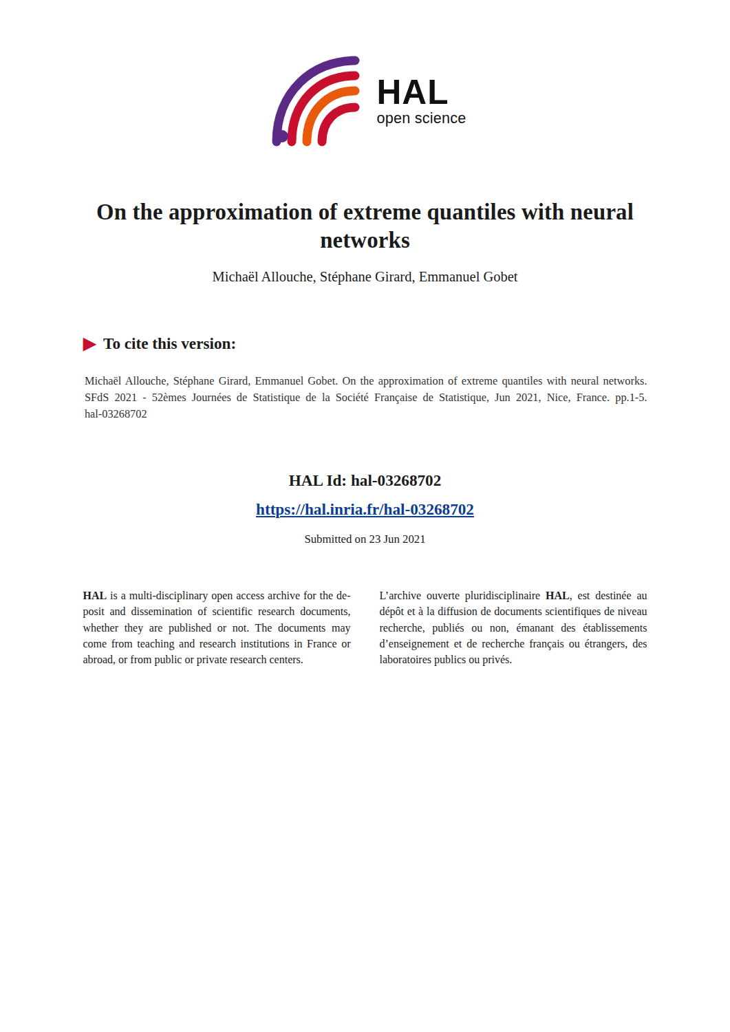HAL
open science
On the approximation of extreme quantiles with neural
networks
Michaël Allouche, Stéphane Girard, Emmanuel Gobet
▶ To cite this version:
Michaël Allouche, Stéphane Girard, Emmanuel Gobet. On the approximation of extreme quantiles with neural networks. SFdS 2021 - 52èmes Journées de Statistique de la Société Française de Statistique, Jun 2021, Nice, France. pp.1-5. hal-03268702
HAL Id: hal-03268702
https://hal.inria.fr/hal-03268702
Submitted on 23 Jun 2021
HAL is a multi-disciplinary open access archive for the deposit and dissemination of scientific research documents, whether they are published or not. The documents may come from teaching and research institutions in France or abroad, or from public or private research centers.
L’archive ouverte pluridisciplinaire HAL, est destinée au dépôt et à la diffusion de documents scientifiques de niveau recherche, publiés ou non, émanant des établissements d’enseignement et de recherche français ou étrangers, des laboratoires publics ou privés.